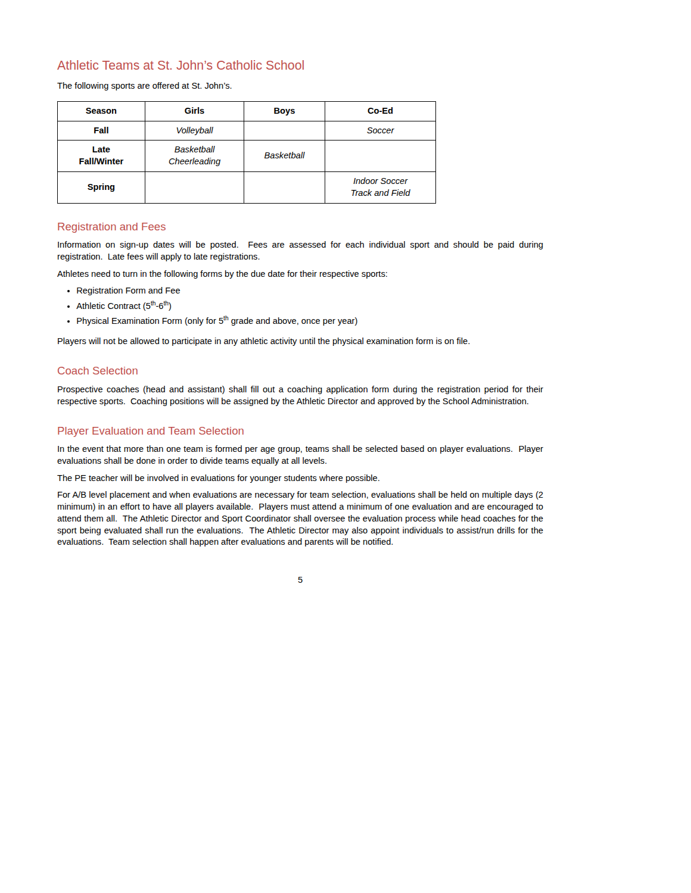Athletic Teams at St. John’s Catholic School
The following sports are offered at St. John’s.
| Season | Girls | Boys | Co-Ed |
| --- | --- | --- | --- |
| Fall | Volleyball | | Soccer |
| Late Fall/Winter | Basketball Cheerleading | Basketball | |
| Spring | | | Indoor Soccer Track and Field |
Registration and Fees
Information on sign-up dates will be posted. Fees are assessed for each individual sport and should be paid during registration. Late fees will apply to late registrations.
Athletes need to turn in the following forms by the due date for their respective sports:
Registration Form and Fee
Athletic Contract (5th-6th)
Physical Examination Form (only for 5th grade and above, once per year)
Players will not be allowed to participate in any athletic activity until the physical examination form is on file.
Coach Selection
Prospective coaches (head and assistant) shall fill out a coaching application form during the registration period for their respective sports. Coaching positions will be assigned by the Athletic Director and approved by the School Administration.
Player Evaluation and Team Selection
In the event that more than one team is formed per age group, teams shall be selected based on player evaluations. Player evaluations shall be done in order to divide teams equally at all levels.
The PE teacher will be involved in evaluations for younger students where possible.
For A/B level placement and when evaluations are necessary for team selection, evaluations shall be held on multiple days (2 minimum) in an effort to have all players available. Players must attend a minimum of one evaluation and are encouraged to attend them all. The Athletic Director and Sport Coordinator shall oversee the evaluation process while head coaches for the sport being evaluated shall run the evaluations. The Athletic Director may also appoint individuals to assist/run drills for the evaluations. Team selection shall happen after evaluations and parents will be notified.
5